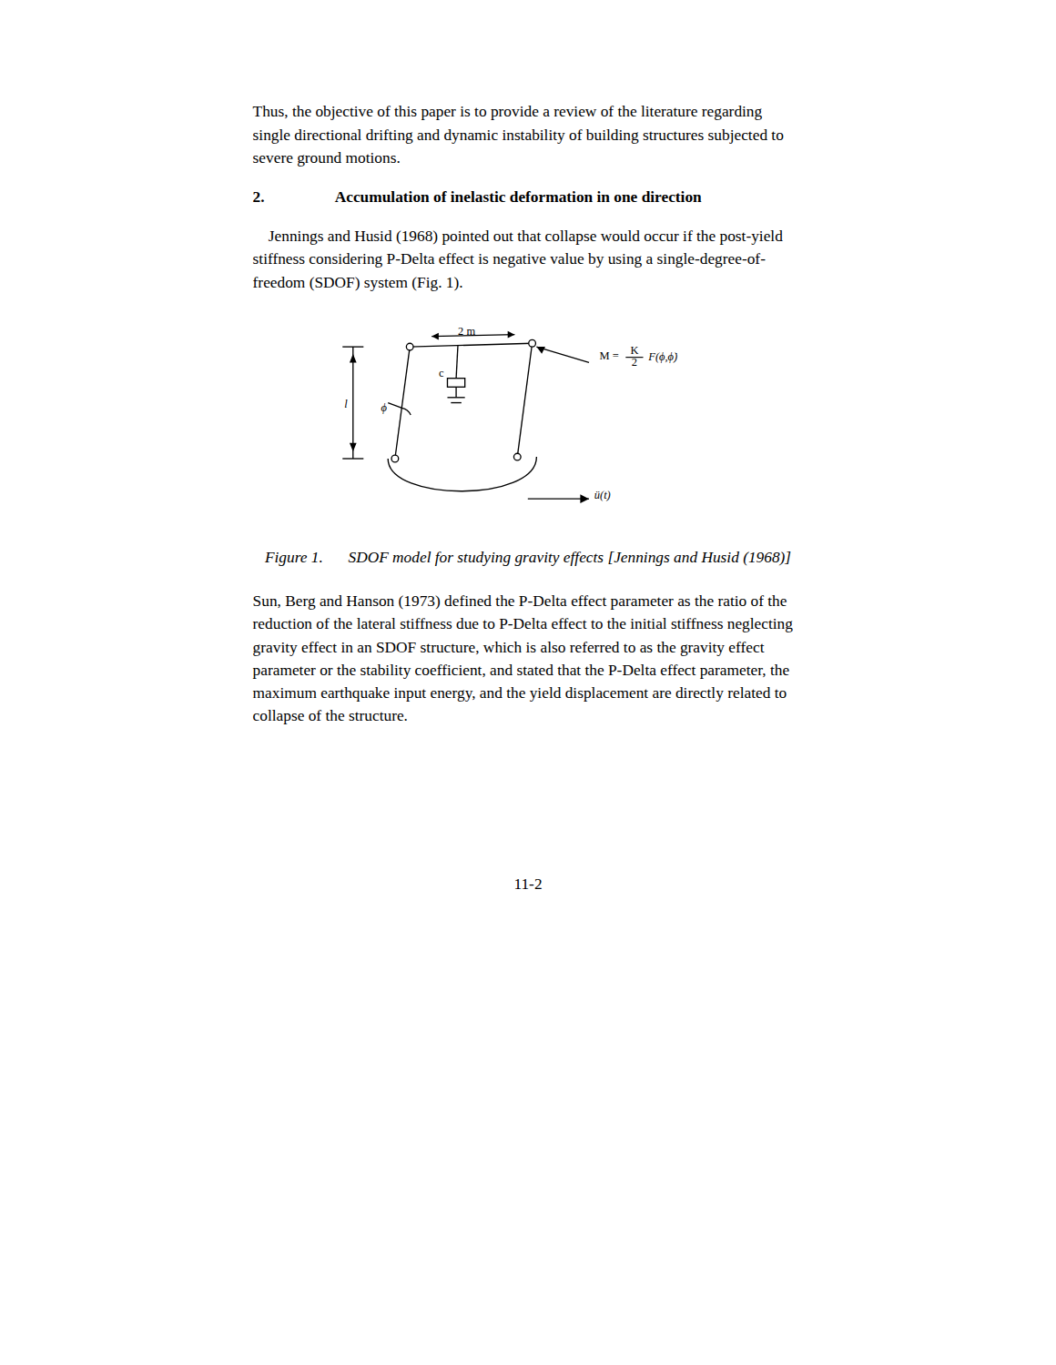Thus, the objective of this paper is to provide a review of the literature regarding single directional drifting and dynamic instability of building structures subjected to severe ground motions.
2. Accumulation of inelastic deformation in one direction
Jennings and Husid (1968) pointed out that collapse would occur if the post-yield stiffness considering P-Delta effect is negative value by using a single-degree-of-freedom (SDOF) system (Fig. 1).
2 m l ϕ c ü(t) M = K 2 F(ϕ,ϕ̇)
Figure 1. SDOF model for studying gravity effects [Jennings and Husid (1968)]
Sun, Berg and Hanson (1973) defined the P-Delta effect parameter as the ratio of the reduction of the lateral stiffness due to P-Delta effect to the initial stiffness neglecting gravity effect in an SDOF structure, which is also referred to as the gravity effect parameter or the stability coefficient, and stated that the P-Delta effect parameter, the maximum earthquake input energy, and the yield displacement are directly related to collapse of the structure.
11-2